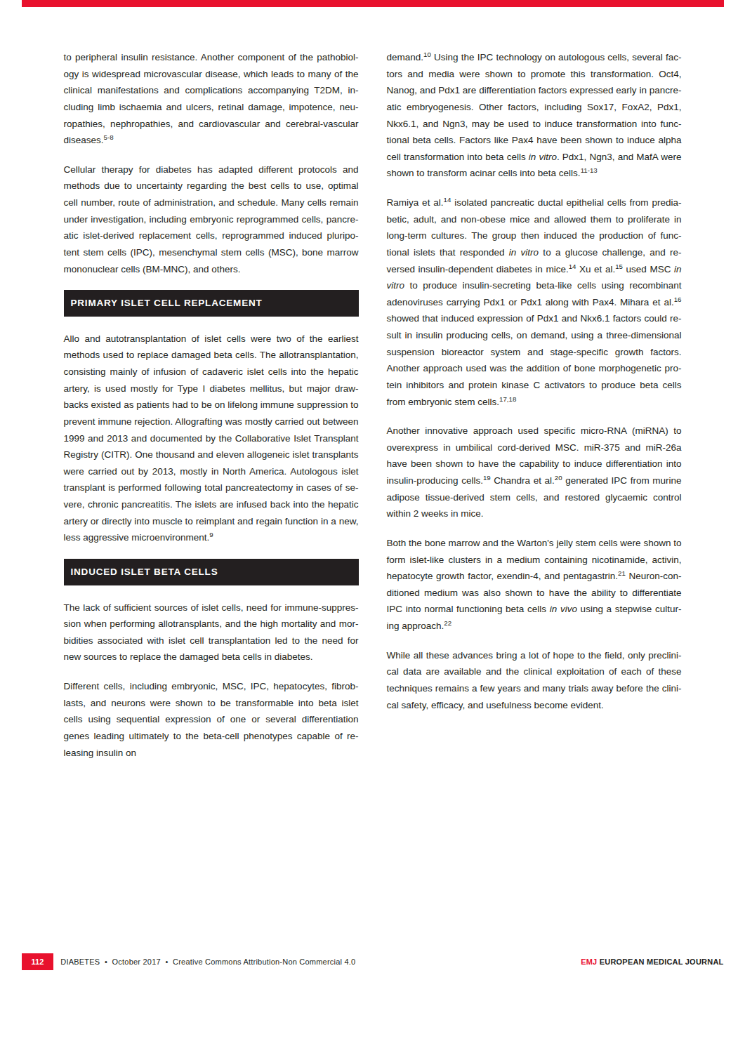to peripheral insulin resistance. Another component of the pathobiology is widespread microvascular disease, which leads to many of the clinical manifestations and complications accompanying T2DM, including limb ischaemia and ulcers, retinal damage, impotence, neuropathies, nephropathies, and cardiovascular and cerebral-vascular diseases.5-8
Cellular therapy for diabetes has adapted different protocols and methods due to uncertainty regarding the best cells to use, optimal cell number, route of administration, and schedule. Many cells remain under investigation, including embryonic reprogrammed cells, pancreatic islet-derived replacement cells, reprogrammed induced pluripotent stem cells (IPC), mesenchymal stem cells (MSC), bone marrow mononuclear cells (BM-MNC), and others.
Primary Islet Cell Replacement
Allo and autotransplantation of islet cells were two of the earliest methods used to replace damaged beta cells. The allotransplantation, consisting mainly of infusion of cadaveric islet cells into the hepatic artery, is used mostly for Type I diabetes mellitus, but major drawbacks existed as patients had to be on lifelong immune suppression to prevent immune rejection. Allografting was mostly carried out between 1999 and 2013 and documented by the Collaborative Islet Transplant Registry (CITR). One thousand and eleven allogeneic islet transplants were carried out by 2013, mostly in North America. Autologous islet transplant is performed following total pancreatectomy in cases of severe, chronic pancreatitis. The islets are infused back into the hepatic artery or directly into muscle to reimplant and regain function in a new, less aggressive microenvironment.9
Induced Islet Beta Cells
The lack of sufficient sources of islet cells, need for immune-suppression when performing allotransplants, and the high mortality and morbidities associated with islet cell transplantation led to the need for new sources to replace the damaged beta cells in diabetes.
Different cells, including embryonic, MSC, IPC, hepatocytes, fibroblasts, and neurons were shown to be transformable into beta islet cells using sequential expression of one or several differentiation genes leading ultimately to the beta-cell phenotypes capable of releasing insulin on
demand.10 Using the IPC technology on autologous cells, several factors and media were shown to promote this transformation. Oct4, Nanog, and Pdx1 are differentiation factors expressed early in pancreatic embryogenesis. Other factors, including Sox17, FoxA2, Pdx1, Nkx6.1, and Ngn3, may be used to induce transformation into functional beta cells. Factors like Pax4 have been shown to induce alpha cell transformation into beta cells in vitro. Pdx1, Ngn3, and MafA were shown to transform acinar cells into beta cells.11-13
Ramiya et al.14 isolated pancreatic ductal epithelial cells from prediabetic, adult, and non-obese mice and allowed them to proliferate in long-term cultures. The group then induced the production of functional islets that responded in vitro to a glucose challenge, and reversed insulin-dependent diabetes in mice.14 Xu et al.15 used MSC in vitro to produce insulin-secreting beta-like cells using recombinant adenoviruses carrying Pdx1 or Pdx1 along with Pax4. Mihara et al.16 showed that induced expression of Pdx1 and Nkx6.1 factors could result in insulin producing cells, on demand, using a three-dimensional suspension bioreactor system and stage-specific growth factors. Another approach used was the addition of bone morphogenetic protein inhibitors and protein kinase C activators to produce beta cells from embryonic stem cells.17,18
Another innovative approach used specific micro-RNA (miRNA) to overexpress in umbilical cord-derived MSC. miR-375 and miR-26a have been shown to have the capability to induce differentiation into insulin-producing cells.19 Chandra et al.20 generated IPC from murine adipose tissue-derived stem cells, and restored glycaemic control within 2 weeks in mice.
Both the bone marrow and the Warton's jelly stem cells were shown to form islet-like clusters in a medium containing nicotinamide, activin, hepatocyte growth factor, exendin-4, and pentagastrin.21 Neuron-conditioned medium was also shown to have the ability to differentiate IPC into normal functioning beta cells in vivo using a stepwise culturing approach.22
While all these advances bring a lot of hope to the field, only preclinical data are available and the clinical exploitation of each of these techniques remains a few years and many trials away before the clinical safety, efficacy, and usefulness become evident.
112
DIABETES • October 2017 • Creative Commons Attribution-Non Commercial 4.0
EMJ EUROPEAN MEDICAL JOURNAL